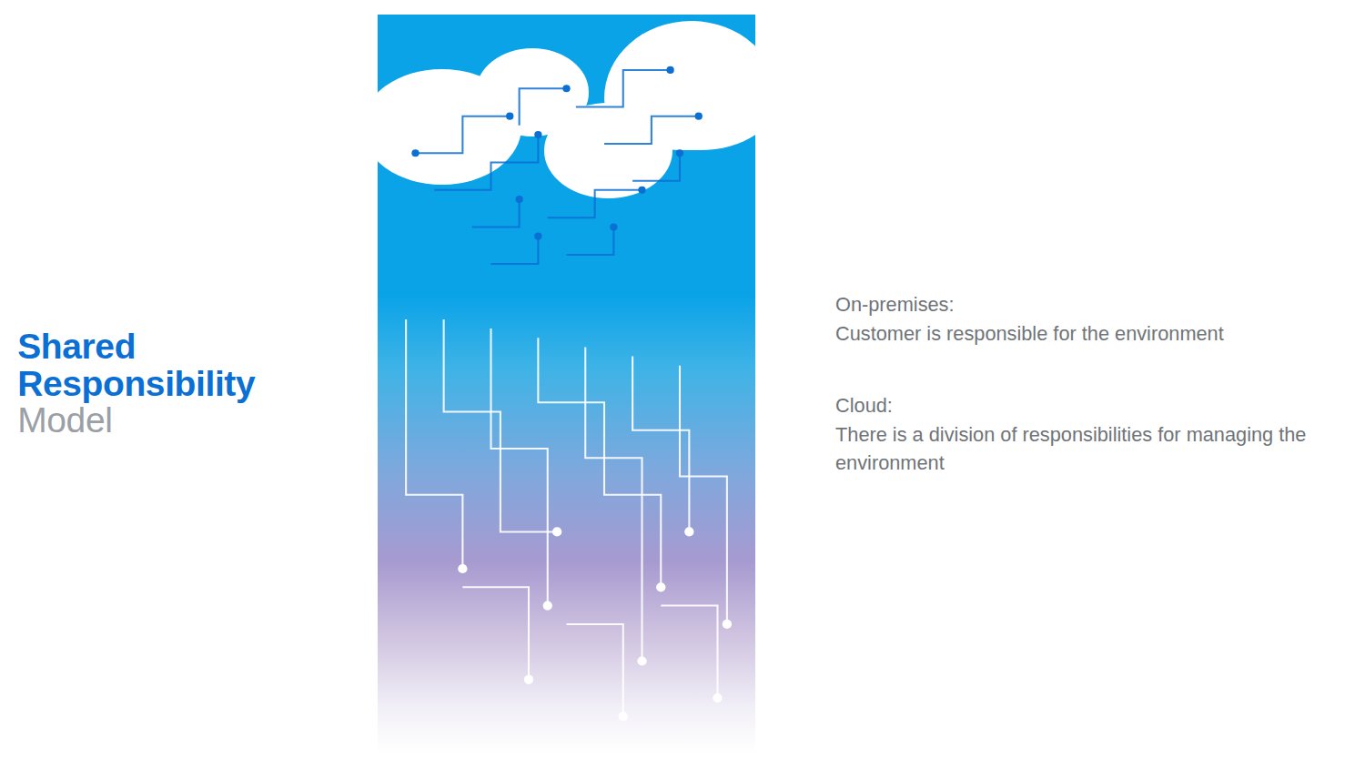Shared Responsibility Model
On-premises:
Customer is responsible for the environment
Cloud:
There is a division of responsibilities for managing the environment